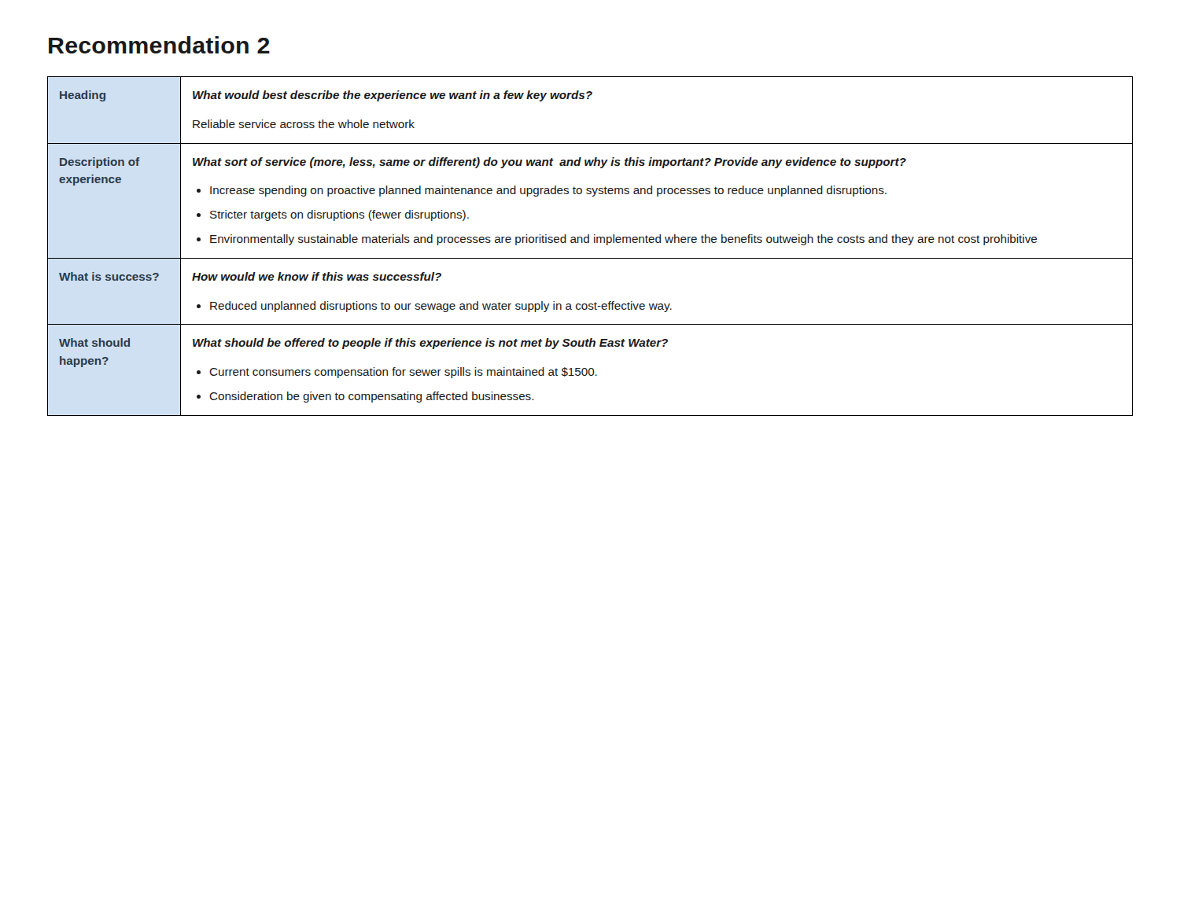Recommendation 2
| Heading | What would best describe the experience we want in a few key words? Reliable service across the whole network |
| Description of experience | What sort of service (more, less, same or different) do you want and why is this important? Provide any evidence to support? Increase spending on proactive planned maintenance and upgrades to systems and processes to reduce unplanned disruptions. Stricter targets on disruptions (fewer disruptions). Environmentally sustainable materials and processes are prioritised and implemented where the benefits outweigh the costs and they are not cost prohibitive |
| What is success? | How would we know if this was successful? Reduced unplanned disruptions to our sewage and water supply in a cost-effective way. |
| What should happen? | What should be offered to people if this experience is not met by South East Water? Current consumers compensation for sewer spills is maintained at $1500. Consideration be given to compensating affected businesses. |